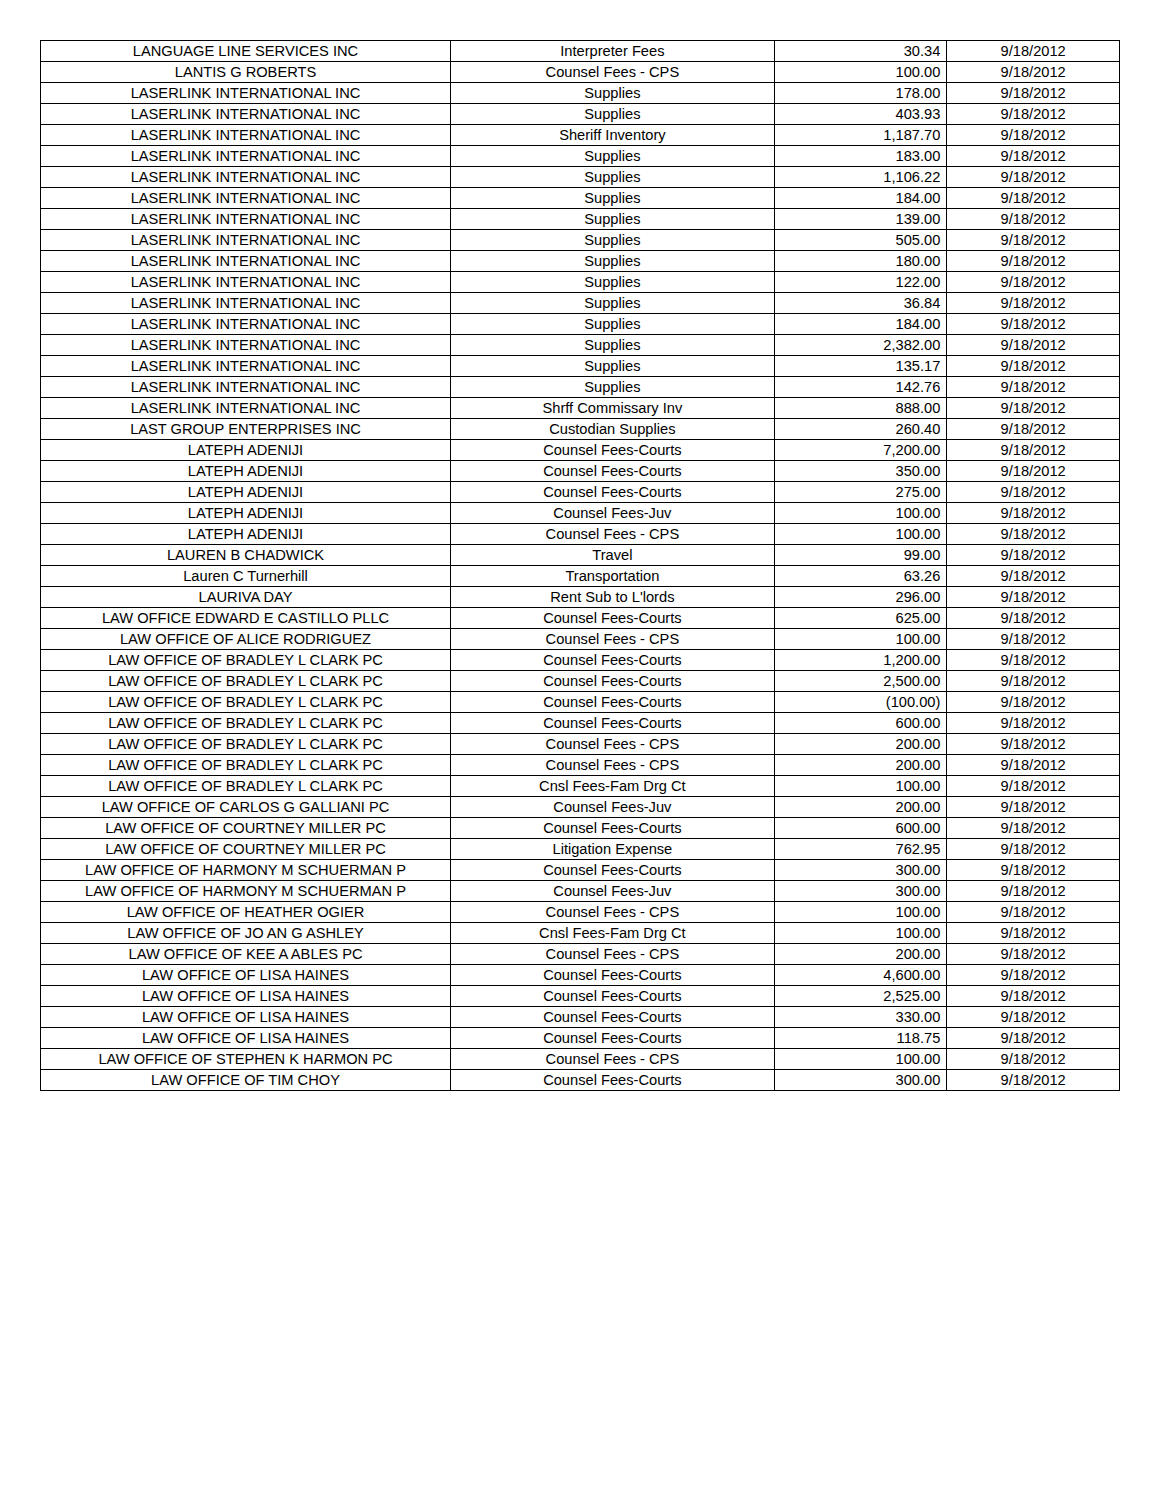| LANGUAGE LINE SERVICES INC | Interpreter Fees | 30.34 | 9/18/2012 |
| LANTIS G ROBERTS | Counsel Fees - CPS | 100.00 | 9/18/2012 |
| LASERLINK INTERNATIONAL INC | Supplies | 178.00 | 9/18/2012 |
| LASERLINK INTERNATIONAL INC | Supplies | 403.93 | 9/18/2012 |
| LASERLINK INTERNATIONAL INC | Sheriff Inventory | 1,187.70 | 9/18/2012 |
| LASERLINK INTERNATIONAL INC | Supplies | 183.00 | 9/18/2012 |
| LASERLINK INTERNATIONAL INC | Supplies | 1,106.22 | 9/18/2012 |
| LASERLINK INTERNATIONAL INC | Supplies | 184.00 | 9/18/2012 |
| LASERLINK INTERNATIONAL INC | Supplies | 139.00 | 9/18/2012 |
| LASERLINK INTERNATIONAL INC | Supplies | 505.00 | 9/18/2012 |
| LASERLINK INTERNATIONAL INC | Supplies | 180.00 | 9/18/2012 |
| LASERLINK INTERNATIONAL INC | Supplies | 122.00 | 9/18/2012 |
| LASERLINK INTERNATIONAL INC | Supplies | 36.84 | 9/18/2012 |
| LASERLINK INTERNATIONAL INC | Supplies | 184.00 | 9/18/2012 |
| LASERLINK INTERNATIONAL INC | Supplies | 2,382.00 | 9/18/2012 |
| LASERLINK INTERNATIONAL INC | Supplies | 135.17 | 9/18/2012 |
| LASERLINK INTERNATIONAL INC | Supplies | 142.76 | 9/18/2012 |
| LASERLINK INTERNATIONAL INC | Shrff Commissary Inv | 888.00 | 9/18/2012 |
| LAST GROUP ENTERPRISES INC | Custodian Supplies | 260.40 | 9/18/2012 |
| LATEPH ADENIJI | Counsel Fees-Courts | 7,200.00 | 9/18/2012 |
| LATEPH ADENIJI | Counsel Fees-Courts | 350.00 | 9/18/2012 |
| LATEPH ADENIJI | Counsel Fees-Courts | 275.00 | 9/18/2012 |
| LATEPH ADENIJI | Counsel Fees-Juv | 100.00 | 9/18/2012 |
| LATEPH ADENIJI | Counsel Fees - CPS | 100.00 | 9/18/2012 |
| LAUREN B CHADWICK | Travel | 99.00 | 9/18/2012 |
| Lauren C Turnerhill | Transportation | 63.26 | 9/18/2012 |
| LAURIVA DAY | Rent Sub to L'lords | 296.00 | 9/18/2012 |
| LAW OFFICE EDWARD E CASTILLO PLLC | Counsel Fees-Courts | 625.00 | 9/18/2012 |
| LAW OFFICE OF ALICE RODRIGUEZ | Counsel Fees - CPS | 100.00 | 9/18/2012 |
| LAW OFFICE OF BRADLEY L CLARK PC | Counsel Fees-Courts | 1,200.00 | 9/18/2012 |
| LAW OFFICE OF BRADLEY L CLARK PC | Counsel Fees-Courts | 2,500.00 | 9/18/2012 |
| LAW OFFICE OF BRADLEY L CLARK PC | Counsel Fees-Courts | (100.00) | 9/18/2012 |
| LAW OFFICE OF BRADLEY L CLARK PC | Counsel Fees-Courts | 600.00 | 9/18/2012 |
| LAW OFFICE OF BRADLEY L CLARK PC | Counsel Fees - CPS | 200.00 | 9/18/2012 |
| LAW OFFICE OF BRADLEY L CLARK PC | Counsel Fees - CPS | 200.00 | 9/18/2012 |
| LAW OFFICE OF BRADLEY L CLARK PC | Cnsl Fees-Fam Drg Ct | 100.00 | 9/18/2012 |
| LAW OFFICE OF CARLOS G GALLIANI PC | Counsel Fees-Juv | 200.00 | 9/18/2012 |
| LAW OFFICE OF COURTNEY MILLER PC | Counsel Fees-Courts | 600.00 | 9/18/2012 |
| LAW OFFICE OF COURTNEY MILLER PC | Litigation Expense | 762.95 | 9/18/2012 |
| LAW OFFICE OF HARMONY M SCHUERMAN P | Counsel Fees-Courts | 300.00 | 9/18/2012 |
| LAW OFFICE OF HARMONY M SCHUERMAN P | Counsel Fees-Juv | 300.00 | 9/18/2012 |
| LAW OFFICE OF HEATHER OGIER | Counsel Fees - CPS | 100.00 | 9/18/2012 |
| LAW OFFICE OF JO AN G ASHLEY | Cnsl Fees-Fam Drg Ct | 100.00 | 9/18/2012 |
| LAW OFFICE OF KEE A ABLES PC | Counsel Fees - CPS | 200.00 | 9/18/2012 |
| LAW OFFICE OF LISA HAINES | Counsel Fees-Courts | 4,600.00 | 9/18/2012 |
| LAW OFFICE OF LISA HAINES | Counsel Fees-Courts | 2,525.00 | 9/18/2012 |
| LAW OFFICE OF LISA HAINES | Counsel Fees-Courts | 330.00 | 9/18/2012 |
| LAW OFFICE OF LISA HAINES | Counsel Fees-Courts | 118.75 | 9/18/2012 |
| LAW OFFICE OF STEPHEN K HARMON PC | Counsel Fees - CPS | 100.00 | 9/18/2012 |
| LAW OFFICE OF TIM CHOY | Counsel Fees-Courts | 300.00 | 9/18/2012 |